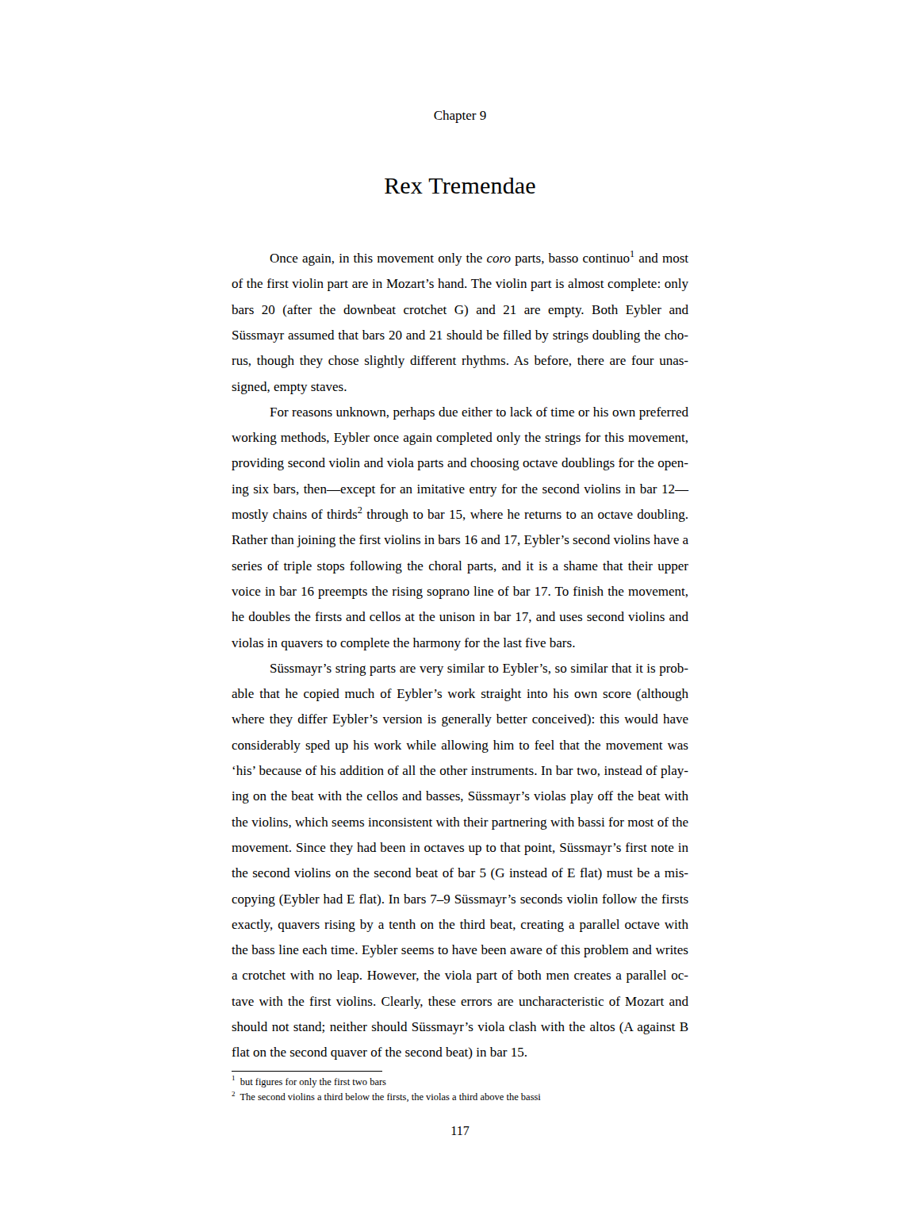Chapter 9
Rex Tremendae
Once again, in this movement only the coro parts, basso continuo1 and most of the first violin part are in Mozart’s hand. The violin part is almost complete: only bars 20 (after the downbeat crotchet G) and 21 are empty. Both Eybler and Süssmayr assumed that bars 20 and 21 should be filled by strings doubling the chorus, though they chose slightly different rhythms. As before, there are four unassigned, empty staves.
For reasons unknown, perhaps due either to lack of time or his own preferred working methods, Eybler once again completed only the strings for this movement, providing second violin and viola parts and choosing octave doublings for the opening six bars, then—except for an imitative entry for the second violins in bar 12—mostly chains of thirds2 through to bar 15, where he returns to an octave doubling. Rather than joining the first violins in bars 16 and 17, Eybler’s second violins have a series of triple stops following the choral parts, and it is a shame that their upper voice in bar 16 preempts the rising soprano line of bar 17. To finish the movement, he doubles the firsts and cellos at the unison in bar 17, and uses second violins and violas in quavers to complete the harmony for the last five bars.
Süssmayr’s string parts are very similar to Eybler’s, so similar that it is probable that he copied much of Eybler’s work straight into his own score (although where they differ Eybler’s version is generally better conceived): this would have considerably sped up his work while allowing him to feel that the movement was ‘his’ because of his addition of all the other instruments. In bar two, instead of playing on the beat with the cellos and basses, Süssmayr’s violas play off the beat with the violins, which seems inconsistent with their partnering with bassi for most of the movement. Since they had been in octaves up to that point, Süssmayr’s first note in the second violins on the second beat of bar 5 (G instead of E flat) must be a miscopying (Eybler had E flat). In bars 7–9 Süssmayr’s seconds violin follow the firsts exactly, quavers rising by a tenth on the third beat, creating a parallel octave with the bass line each time. Eybler seems to have been aware of this problem and writes a crotchet with no leap. However, the viola part of both men creates a parallel octave with the first violins. Clearly, these errors are uncharacteristic of Mozart and should not stand; neither should Süssmayr’s viola clash with the altos (A against B flat on the second quaver of the second beat) in bar 15.
1 but figures for only the first two bars
2 The second violins a third below the firsts, the violas a third above the bassi
117